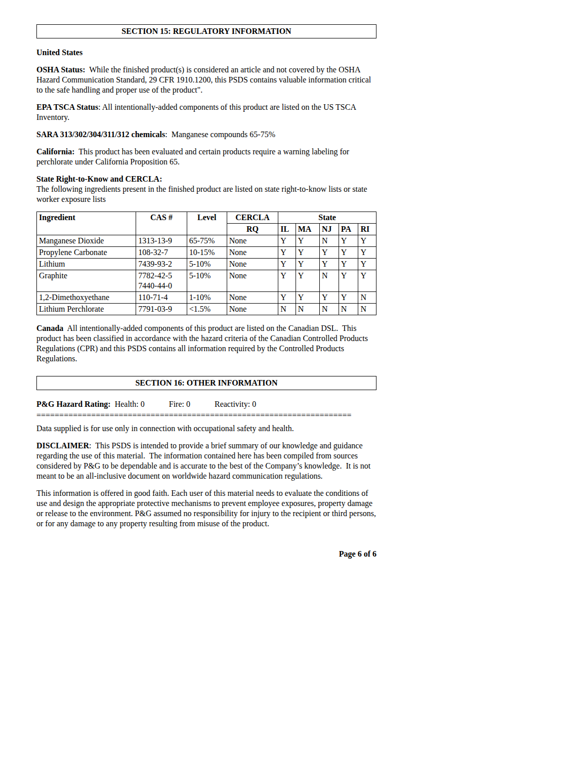SECTION 15: REGULATORY INFORMATION
United States
OSHA Status: While the finished product(s) is considered an article and not covered by the OSHA Hazard Communication Standard, 29 CFR 1910.1200, this PSDS contains valuable information critical to the safe handling and proper use of the product".
EPA TSCA Status: All intentionally-added components of this product are listed on the US TSCA Inventory.
SARA 313/302/304/311/312 chemicals: Manganese compounds 65-75%
California: This product has been evaluated and certain products require a warning labeling for perchlorate under California Proposition 65.
State Right-to-Know and CERCLA:
The following ingredients present in the finished product are listed on state right-to-know lists or state worker exposure lists
| Ingredient | CAS # | Level | CERCLA | State |
| --- | --- | --- | --- | --- |
| RQ | IL | MA | NJ | PA | RI |
| Manganese Dioxide | 1313-13-9 | 65-75% | None | Y | Y | N | Y | Y |
| Propylene Carbonate | 108-32-7 | 10-15% | None | Y | Y | Y | Y | Y |
| Lithium | 7439-93-2 | 5-10% | None | Y | Y | Y | Y | Y |
| Graphite | 7782-42-5 7440-44-0 | 5-10% | None | Y | Y | N | Y | Y |
| 1,2-Dimethoxyethane | 110-71-4 | 1-10% | None | Y | Y | Y | Y | N |
| Lithium Perchlorate | 7791-03-9 | <1.5% | None | N | N | N | N | N |
Canada All intentionally-added components of this product are listed on the Canadian DSL. This product has been classified in accordance with the hazard criteria of the Canadian Controlled Products
Regulations (CPR) and this PSDS contains all information required by the Controlled Products Regulations.
SECTION 16: OTHER INFORMATION
P&G Hazard Rating: Health: 0 Fire: 0 Reactivity: 0
=====================================================================
Data supplied is for use only in connection with occupational safety and health.
DISCLAIMER: This PSDS is intended to provide a brief summary of our knowledge and guidance regarding the use of this material. The information contained here has been compiled from sources considered by P&G to be dependable and is accurate to the best of the Company’s knowledge. It is not meant to be an all-inclusive document on worldwide hazard communication regulations.
This information is offered in good faith. Each user of this material needs to evaluate the conditions of use and design the appropriate protective mechanisms to prevent employee exposures, property damage or release to the environment. P&G assumed no responsibility for injury to the recipient or third persons, or for any damage to any property resulting from misuse of the product.
Page 6 of 6